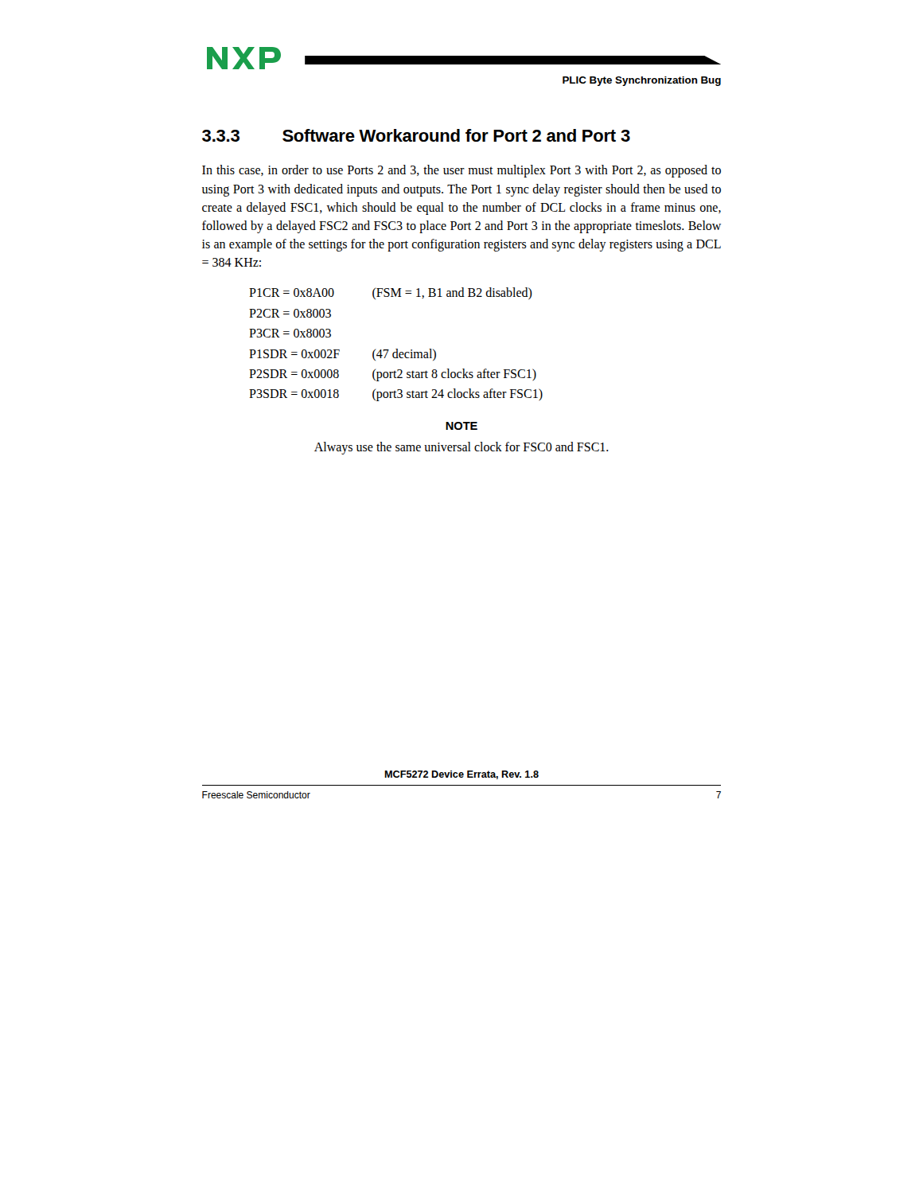PLIC Byte Synchronization Bug
3.3.3 Software Workaround for Port 2 and Port 3
In this case, in order to use Ports 2 and 3, the user must multiplex Port 3 with Port 2, as opposed to using Port 3 with dedicated inputs and outputs. The Port 1 sync delay register should then be used to create a delayed FSC1, which should be equal to the number of DCL clocks in a frame minus one, followed by a delayed FSC2 and FSC3 to place Port 2 and Port 3 in the appropriate timeslots. Below is an example of the settings for the port configuration registers and sync delay registers using a DCL = 384 KHz:
| P1CR = 0x8A00 | (FSM = 1, B1 and B2 disabled) |
| P2CR = 0x8003 | |
| P3CR = 0x8003 | |
| P1SDR = 0x002F | (47 decimal) |
| P2SDR = 0x0008 | (port2 start 8 clocks after FSC1) |
| P3SDR = 0x0018 | (port3 start 24 clocks after FSC1) |
NOTE
Always use the same universal clock for FSC0 and FSC1.
MCF5272 Device Errata, Rev. 1.8
Freescale Semiconductor 7